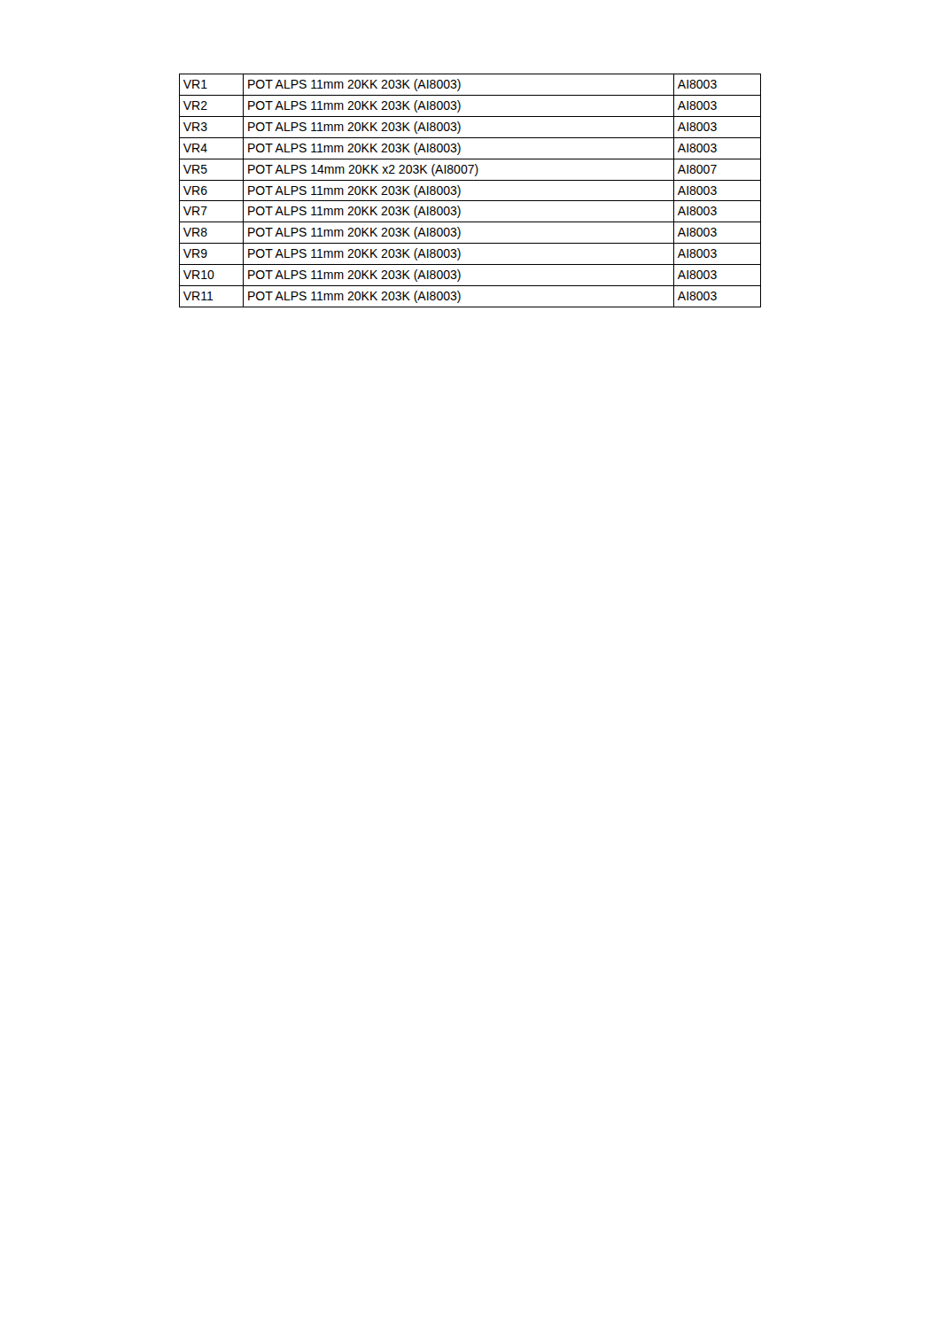| VR1 | POT ALPS 11mm 20KK 203K (AI8003) | AI8003 |
| VR2 | POT ALPS 11mm 20KK 203K (AI8003) | AI8003 |
| VR3 | POT ALPS 11mm 20KK 203K (AI8003) | AI8003 |
| VR4 | POT ALPS 11mm 20KK 203K (AI8003) | AI8003 |
| VR5 | POT ALPS 14mm 20KK x2 203K (AI8007) | AI8007 |
| VR6 | POT ALPS 11mm 20KK 203K (AI8003) | AI8003 |
| VR7 | POT ALPS 11mm 20KK 203K (AI8003) | AI8003 |
| VR8 | POT ALPS 11mm 20KK 203K (AI8003) | AI8003 |
| VR9 | POT ALPS 11mm 20KK 203K (AI8003) | AI8003 |
| VR10 | POT ALPS 11mm 20KK 203K (AI8003) | AI8003 |
| VR11 | POT ALPS 11mm 20KK 203K (AI8003) | AI8003 |